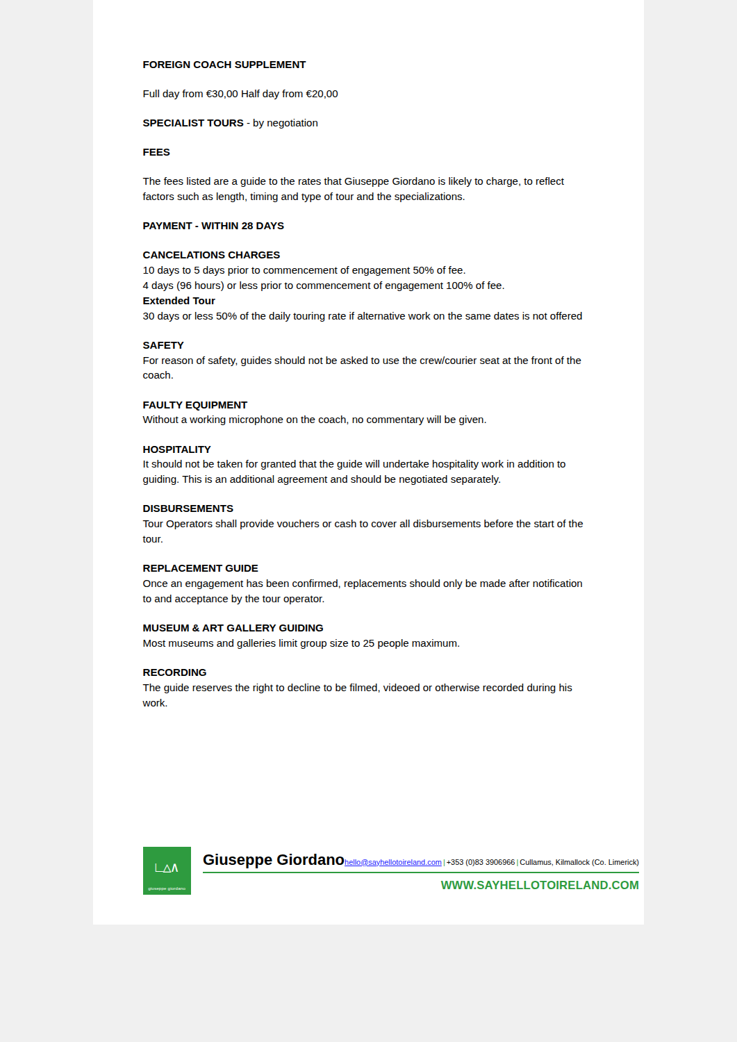FOREIGN COACH SUPPLEMENT
Full day from €30,00 Half day from €20,00
SPECIALIST TOURS - by negotiation
FEES
The fees listed are a guide to the rates that Giuseppe Giordano is likely to charge, to reflect factors such as length, timing and type of tour and the specializations.
PAYMENT - WITHIN 28 DAYS
CANCELATIONS CHARGES
10 days to 5 days prior to commencement of engagement 50% of fee.
4 days (96 hours) or less prior to commencement of engagement 100% of fee.
Extended Tour
30 days or less 50% of the daily touring rate if alternative work on the same dates is not offered
SAFETY
For reason of safety, guides should not be asked to use the crew/courier seat at the front of the coach.
FAULTY EQUIPMENT
Without a working microphone on the coach, no commentary will be given.
HOSPITALITY
It should not be taken for granted that the guide will undertake hospitality work in addition to guiding. This is an additional agreement and should be negotiated separately.
DISBURSEMENTS
Tour Operators shall provide vouchers or cash to cover all disbursements before the start of the tour.
REPLACEMENT GUIDE
Once an engagement has been confirmed, replacements should only be made after notification to and acceptance by the tour operator.
MUSEUM & ART GALLERY GUIDING
Most museums and galleries limit group size to 25 people maximum.
RECORDING
The guide reserves the right to decline to be filmed, videoed or otherwise recorded during his work.
∟△∧
giuseppe giordano
Giuseppe Giordano
hello@sayhellotoireland.com|+353 (0)83 3906966|Cullamus, Kilmallock (Co. Limerick)
WWW.SAYHELLOTOIRELAND.COM